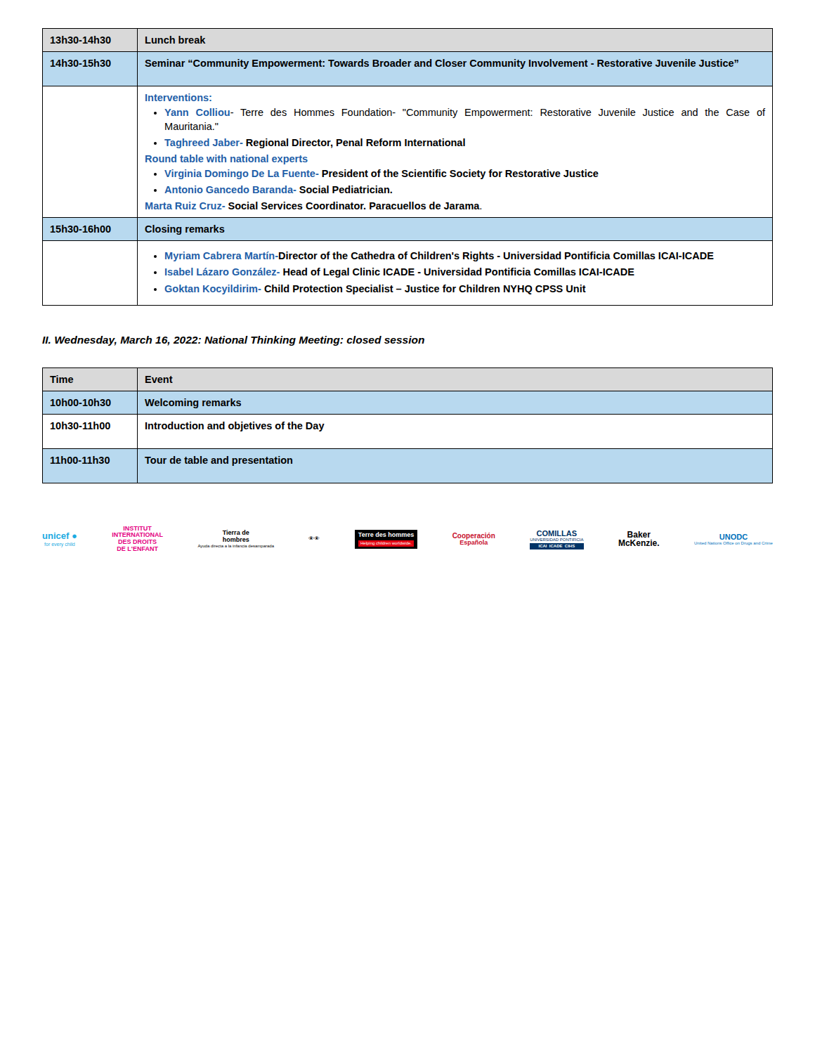| 13h30-14h30 | Lunch break |
| 14h30-15h30 | Seminar “Community Empowerment: Towards Broader and Closer Community Involvement - Restorative Juvenile Justice” |
| | Interventions: Yann Colliou - Terre des Hommes Foundation- "Community Empowerment: Restorative Juvenile Justice and the Case of Mauritania." Taghreed Jaber- Regional Director, Penal Reform International Round table with national experts Virginia Domingo De La Fuente- President of the Scientific Society for Restorative Justice Antonio Gancedo Baranda- Social Pediatrician. Marta Ruiz Cruz- Social Services Coordinator. Paracuellos de Jarama . |
| 15h30-16h00 | Closing remarks |
| | Myriam Cabrera Martín- Director of the Cathedra of Children's Rights - Universidad Pontificia Comillas ICAI-ICADE Isabel Lázaro González- Head of Legal Clinic ICADE - Universidad Pontificia Comillas ICAI-ICADE Goktan Kocyildirim- Child Protection Specialist – Justice for Children NYHQ CPSS Unit |
II. Wednesday, March 16, 2022: National Thinking Meeting: closed session
| Time | Event |
| 10h00-10h30 | Welcoming remarks |
| 10h30-11h00 | Introduction and objetives of the Day |
| 11h00-11h30 | Tour de table and presentation |
unicef ●for every child
INSTITUT
INTERNATIONAL
DES DROITS
DE L'ENFANT
Tierra de
hombresAyuda directa a la infancia desamparada
👁👁
Terre des hommesHelping children worldwide.
CooperaciónEspañola
COMILLASUNIVERSIDAD PONTIFICIA ICAI ICADE CIHS
Baker
McKenzie.
UNODCUnited Nations Office on Drugs and Crime